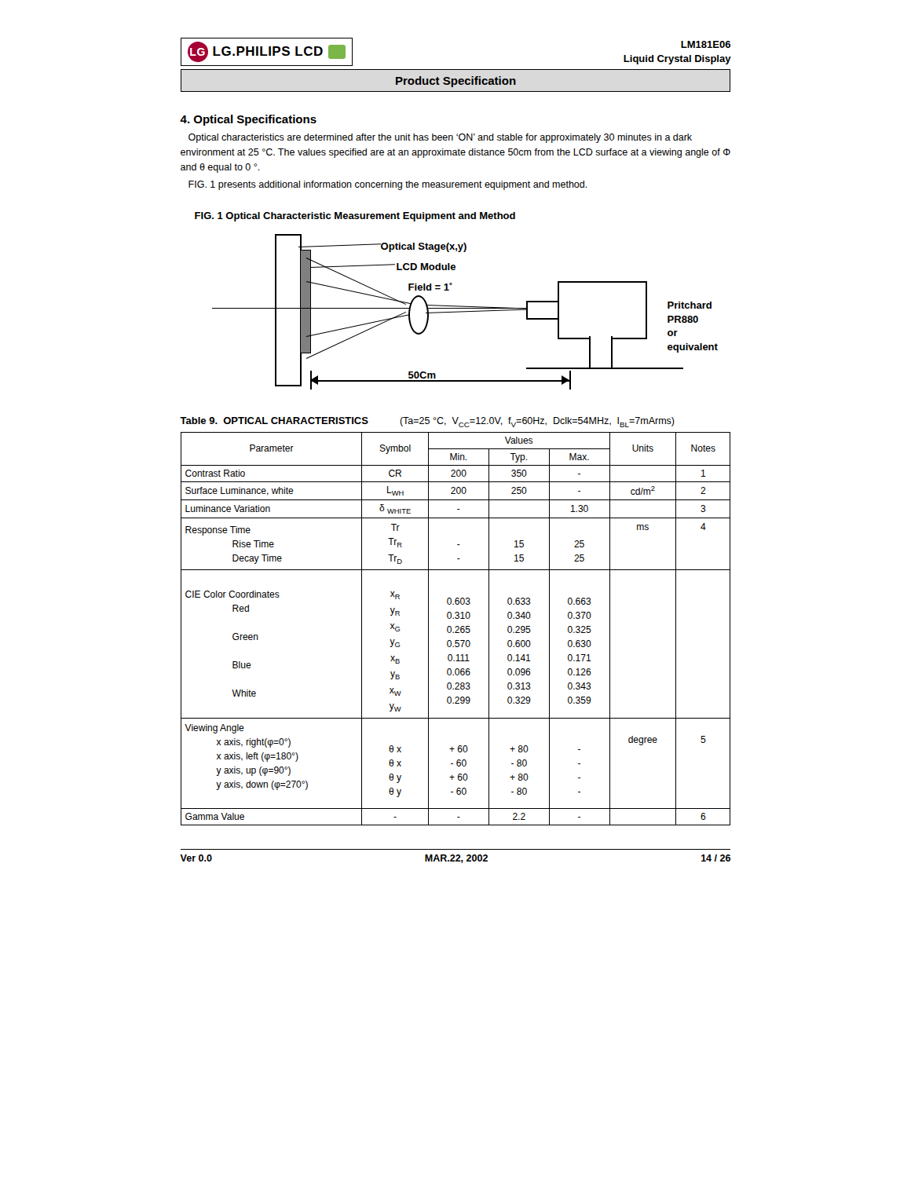LG LG.PHILIPS LCD
LM181E06
Liquid Crystal Display
Product Specification
4. Optical Specifications
Optical characteristics are determined after the unit has been ‘ON’ and stable for approximately 30 minutes in a dark environment at 25 °C. The values specified are at an approximate distance 50cm from the LCD surface at a viewing angle of Φ and θ equal to 0 °.
FIG. 1 presents additional information concerning the measurement equipment and method.
FIG. 1 Optical Characteristic Measurement Equipment and Method
Optical Stage(x,y)
LCD Module
Field = 1˚
Pritchard PR880
or equivalent
50Cm
Table 9. OPTICAL CHARACTERISTICS (Ta=25 °C, VCC=12.0V, fV=60Hz, Dclk=54MHz, IBL=7mArms)
| Parameter | Symbol | Values | Units | Notes |
| --- | --- | --- | --- | --- |
| Min. | Typ. | Max. |
| Contrast Ratio | CR | 200 | 350 | - | | 1 |
| Surface Luminance, white | L WH | 200 | 250 | - | cd/m 2 | 2 |
| Luminance Variation | δ WHITE | - | | 1.30 | | 3 |
| Response Time Rise Time Decay Time | Tr Tr R Tr D | - - | 15 15 | 25 25 | ms | 4 |
| CIE Color Coordinates Red Green Blue White | x R y R x G y G x B y B x W y W | 0.603 0.310 0.265 0.570 0.111 0.066 0.283 0.299 | 0.633 0.340 0.295 0.600 0.141 0.096 0.313 0.329 | 0.663 0.370 0.325 0.630 0.171 0.126 0.343 0.359 | | |
| Viewing Angle x axis, right(φ=0°) x axis, left (φ=180°) y axis, up (φ=90°) y axis, down (φ=270°) | θ x θ x θ y θ y | + 60 - 60 + 60 - 60 | + 80 - 80 + 80 - 80 | - - - - | degree | 5 |
| Gamma Value | - | - | 2.2 | - | | 6 |
Ver 0.0
MAR.22, 2002
14 / 26